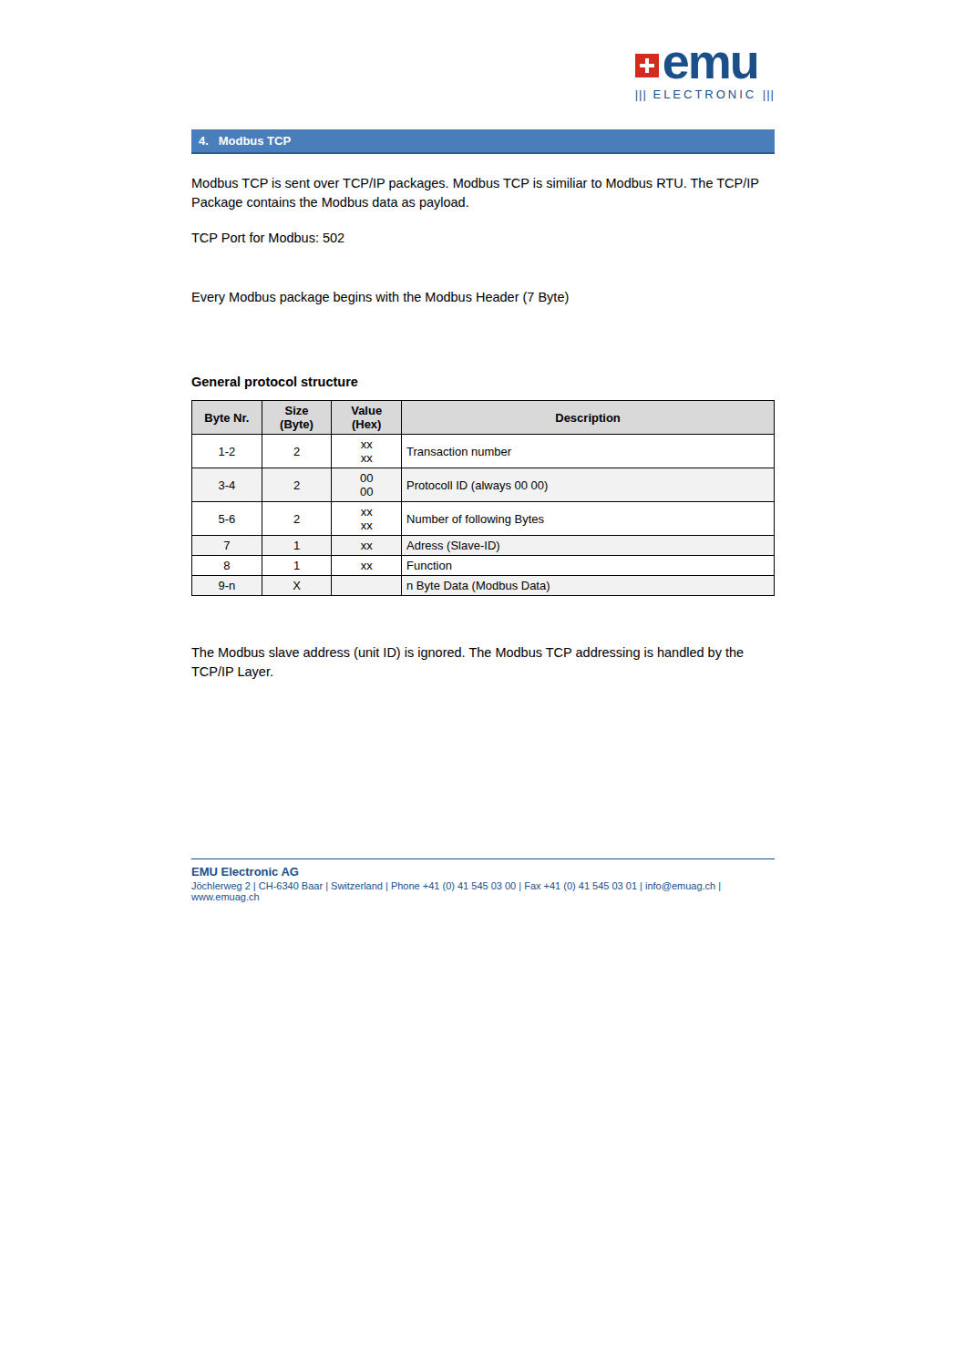emu
||| ELECTRONIC |||
4. Modbus TCP
Modbus TCP is sent over TCP/IP packages. Modbus TCP is similiar to Modbus RTU. The TCP/IP Package contains the Modbus data as payload.
TCP Port for Modbus: 502
Every Modbus package begins with the Modbus Header (7 Byte)
General protocol structure
| Byte Nr. | Size (Byte) | Value (Hex) | Description |
| --- | --- | --- | --- |
| 1-2 | 2 | xx xx | Transaction number |
| 3-4 | 2 | 00 00 | Protocoll ID (always 00 00) |
| 5-6 | 2 | xx xx | Number of following Bytes |
| 7 | 1 | xx | Adress (Slave-ID) |
| 8 | 1 | xx | Function |
| 9-n | X | | n Byte Data (Modbus Data) |
The Modbus slave address (unit ID) is ignored. The Modbus TCP addressing is handled by the TCP/IP Layer.
EMU Electronic AG
Jöchlerweg 2 | CH-6340 Baar | Switzerland | Phone +41 (0) 41 545 03 00 | Fax +41 (0) 41 545 03 01 | info@emuag.ch | www.emuag.ch